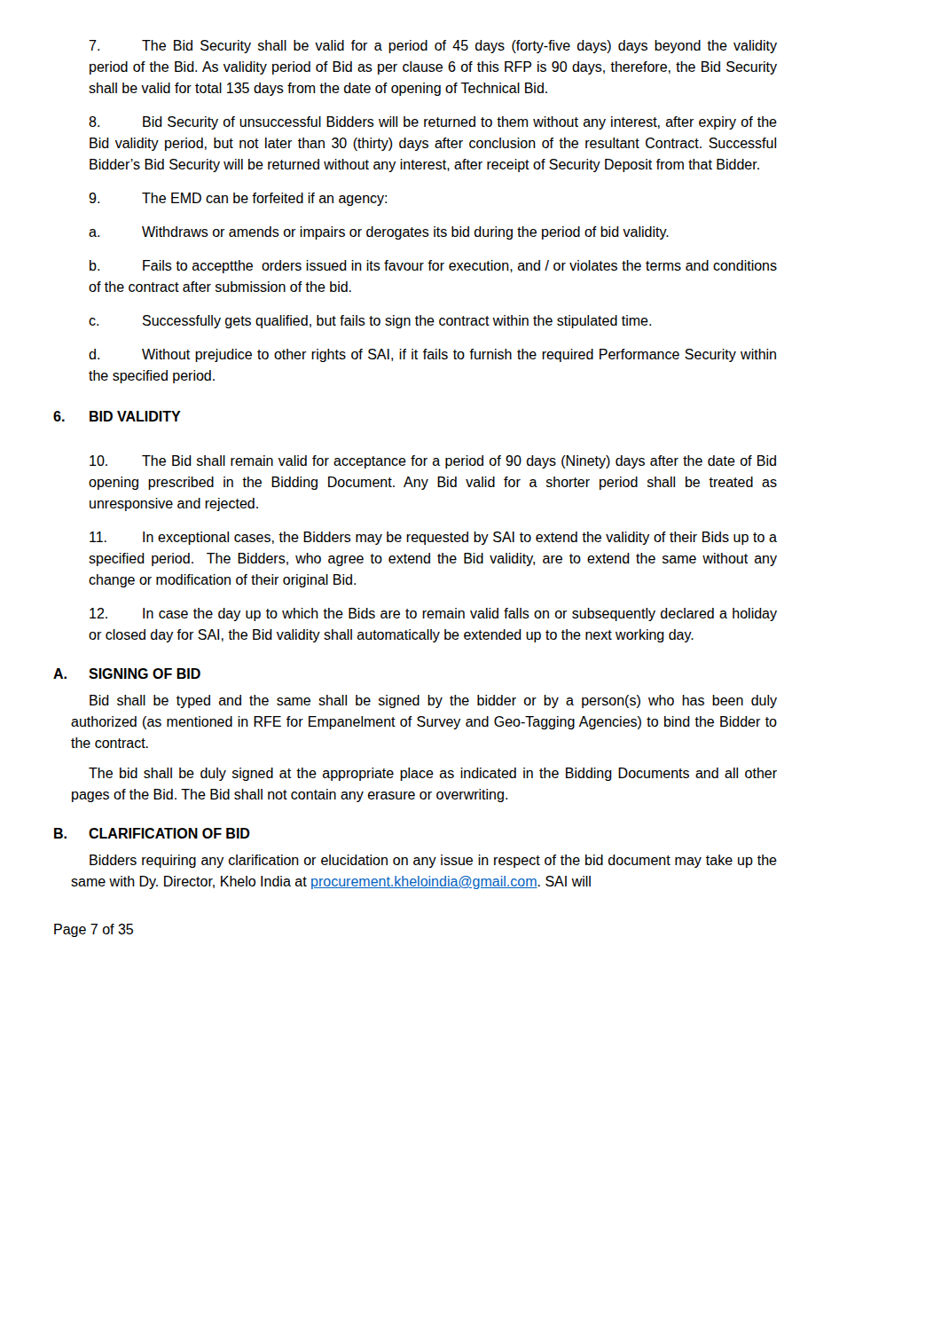7. The Bid Security shall be valid for a period of 45 days (forty-five days) days beyond the validity period of the Bid. As validity period of Bid as per clause 6 of this RFP is 90 days, therefore, the Bid Security shall be valid for total 135 days from the date of opening of Technical Bid.
8. Bid Security of unsuccessful Bidders will be returned to them without any interest, after expiry of the Bid validity period, but not later than 30 (thirty) days after conclusion of the resultant Contract. Successful Bidder’s Bid Security will be returned without any interest, after receipt of Security Deposit from that Bidder.
9. The EMD can be forfeited if an agency:
a. Withdraws or amends or impairs or derogates its bid during the period of bid validity.
b. Fails to acceptthe orders issued in its favour for execution, and / or violates the terms and conditions of the contract after submission of the bid.
c. Successfully gets qualified, but fails to sign the contract within the stipulated time.
d. Without prejudice to other rights of SAI, if it fails to furnish the required Performance Security within the specified period.
6. BID VALIDITY
10. The Bid shall remain valid for acceptance for a period of 90 days (Ninety) days after the date of Bid opening prescribed in the Bidding Document. Any Bid valid for a shorter period shall be treated as unresponsive and rejected.
11. In exceptional cases, the Bidders may be requested by SAI to extend the validity of their Bids up to a specified period. The Bidders, who agree to extend the Bid validity, are to extend the same without any change or modification of their original Bid.
12. In case the day up to which the Bids are to remain valid falls on or subsequently declared a holiday or closed day for SAI, the Bid validity shall automatically be extended up to the next working day.
A. SIGNING OF BID
Bid shall be typed and the same shall be signed by the bidder or by a person(s) who has been duly authorized (as mentioned in RFE for Empanelment of Survey and Geo-Tagging Agencies) to bind the Bidder to the contract.
The bid shall be duly signed at the appropriate place as indicated in the Bidding Documents and all other pages of the Bid. The Bid shall not contain any erasure or overwriting.
B. CLARIFICATION OF BID
Bidders requiring any clarification or elucidation on any issue in respect of the bid document may take up the same with Dy. Director, Khelo India at procurement.kheloindia@gmail.com. SAI will
Page 7 of 35